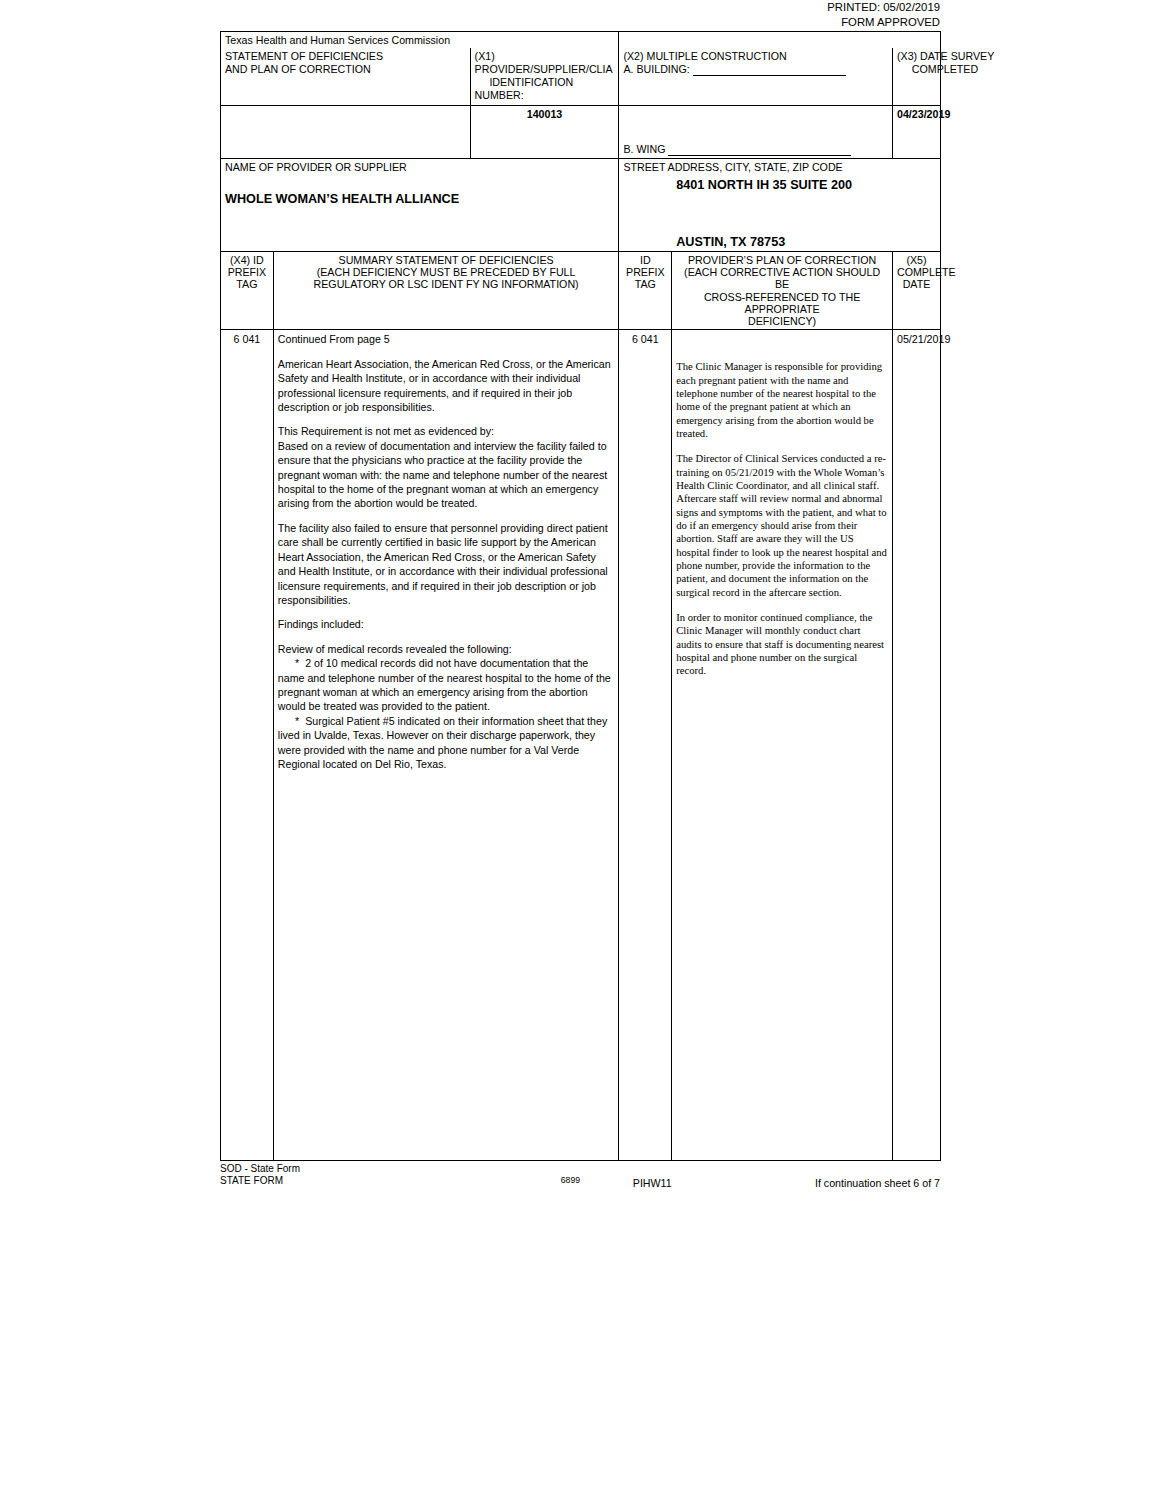PRINTED: 05/02/2019
FORM APPROVED
| Texas Health and Human Services Commission | | |
| STATEMENT OF DEFICIENCIES AND PLAN OF CORRECTION | (X1) PROVIDER/SUPPLIER/CLIA IDENTIFICATION NUMBER: | (X2) MULTIPLE CONSTRUCTION A. BUILDING: | (X3) DATE SURVEY COMPLETED |
| | 140013 | B. WING | 04/23/2019 |
| NAME OF PROVIDER OR SUPPLIER | STREET ADDRESS, CITY, STATE, ZIP CODE |
| WHOLE WOMAN’S HEALTH ALLIANCE | 8401 NORTH IH 35 SUITE 200 |
| | AUSTIN, TX 78753 |
| (X4) ID PREFIX TAG | SUMMARY STATEMENT OF DEFICIENCIES (EACH DEFICIENCY MUST BE PRECEDED BY FULL REGULATORY OR LSC IDENT FY NG INFORMATION) | ID PREFIX TAG | PROVIDER’S PLAN OF CORRECTION (EACH CORRECTIVE ACTION SHOULD BE CROSS-REFERENCED TO THE APPROPRIATE DEFICIENCY) | (X5) COMPLETE DATE |
| 6 041 | Continued From page 5 American Heart Association, the American Red Cross, or the American Safety and Health Institute, or in accordance with their individual professional licensure requirements, and if required in their job description or job responsibilities. This Requirement is not met as evidenced by: Based on a review of documentation and interview the facility failed to ensure that the physicians who practice at the facility provide the pregnant woman with: the name and telephone number of the nearest hospital to the home of the pregnant woman at which an emergency arising from the abortion would be treated. The facility also failed to ensure that personnel providing direct patient care shall be currently certified in basic life support by the American Heart Association, the American Red Cross, or the American Safety and Health Institute, or in accordance with their individual professional licensure requirements, and if required in their job description or job responsibilities. Findings included: Review of medical records revealed the following: * 2 of 10 medical records did not have documentation that the name and telephone number of the nearest hospital to the home of the pregnant woman at which an emergency arising from the abortion would be treated was provided to the patient. * Surgical Patient #5 indicated on their information sheet that they lived in Uvalde, Texas. However on their discharge paperwork, they were provided with the name and phone number for a Val Verde Regional located on Del Rio, Texas. | 6 041 | The Clinic Manager is responsible for providing each pregnant patient with the name and telephone number of the nearest hospital to the home of the pregnant patient at which an emergency arising from the abortion would be treated. The Director of Clinical Services conducted a re-training on 05/21/2019 with the Whole Woman’s Health Clinic Coordinator, and all clinical staff. Aftercare staff will review normal and abnormal signs and symptoms with the patient, and what to do if an emergency should arise from their abortion. Staff are aware they will the US hospital finder to look up the nearest hospital and phone number, provide the information to the patient, and document the information on the surgical record in the aftercare section. In order to monitor continued compliance, the Clinic Manager will monthly conduct chart audits to ensure that staff is documenting nearest hospital and phone number on the surgical record. | 05/21/2019 |
SOD - State Form
STATE FORM
6899
PIHW11
If continuation sheet 6 of 7